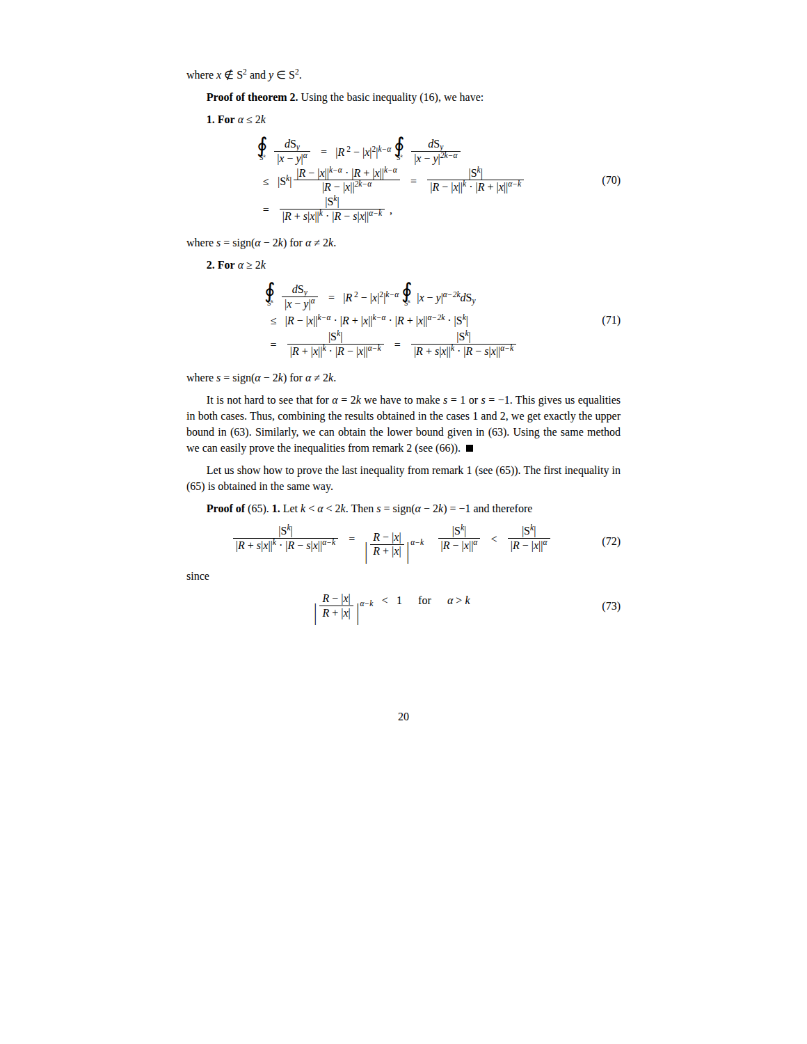where x ∉ S 2 and y ∈ S 2.
Proof of theorem 2. Using the basic inequality (16), we have:
1. For α ≤ 2k
∮Sk dSy|x − y|α = |R 2 − |x|2|k−α ∮Sk dSy|x − y|2k−α ≤ |Sk||R − |x||k−α · |R + |x||k−α|R − |x||2k−α = |Sk||R − |x||k · |R + |x||α−k = |Sk||R + s|x||k · |R − s|x||α−k ,
(70)
where s = sign(α − 2k) for α ≠ 2k.
2. For α ≥ 2k
∮Sk dSy|x − y|α = |R 2 − |x|2|k−α ∮Sk |x − y|α−2k dSy ≤ |R − |x||k−α · |R + |x||k−α · |R + |x||α−2k · |Sk| = |Sk||R + |x||k · |R − |x||α−k = |Sk||R + s|x||k · |R − s|x||α−k
(71)
where s = sign(α − 2k) for α ≠ 2k.
It is not hard to see that for α = 2k we have to make s = 1 or s = −1. This gives us equalities in both cases. Thus, combining the results obtained in the cases 1 and 2, we get exactly the upper bound in (63). Similarly, we can obtain the lower bound given in (63). Using the same method we can easily prove the inequalities from remark 2 (see (66)).
Let us show how to prove the last inequality from remark 1 (see (65)). The first inequality in (65) is obtained in the same way.
Proof of (65). 1. Let k < α < 2k. Then s = sign(α − 2k) = −1 and therefore
|Sk||R + s|x||k · |R − s|x||α−k = |R − |x|R + |x||α−k |Sk||R − |x||α < |Sk||R − |x||α
(72)
since
|R − |x|R + |x||α−k < 1 for α > k
(73)
20